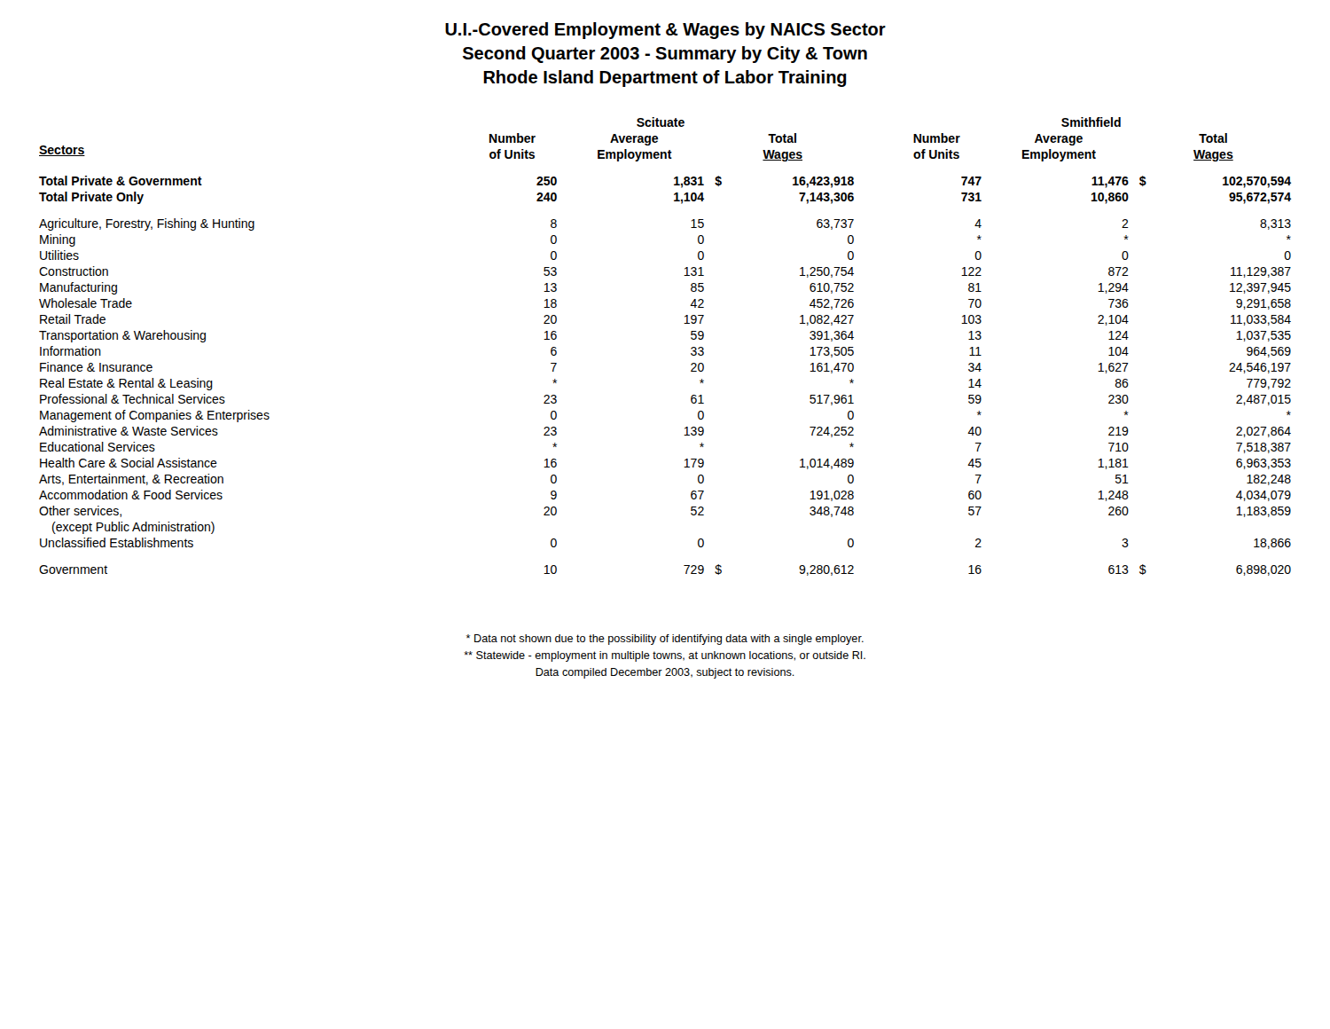U.I.-Covered Employment & Wages by NAICS Sector
Second Quarter 2003 - Summary by City & Town
Rhode Island Department of Labor Training
| Sectors | Scituate | | Smithfield |
| --- | --- | --- | --- |
| Number | Average | Total | | Number | Average | Total |
| of Units | Employment | Wages | | of Units | Employment | Wages |
| Total Private & Government | 250 | 1,831 | $ | 16,423,918 | | 747 | 11,476 | $ | 102,570,594 |
| Total Private Only | 240 | 1,104 | | 7,143,306 | | 731 | 10,860 | | 95,672,574 |
| Agriculture, Forestry, Fishing & Hunting | 8 | 15 | | 63,737 | | 4 | 2 | | 8,313 |
| Mining | 0 | 0 | | 0 | | * | * | | * |
| Utilities | 0 | 0 | | 0 | | 0 | 0 | | 0 |
| Construction | 53 | 131 | | 1,250,754 | | 122 | 872 | | 11,129,387 |
| Manufacturing | 13 | 85 | | 610,752 | | 81 | 1,294 | | 12,397,945 |
| Wholesale Trade | 18 | 42 | | 452,726 | | 70 | 736 | | 9,291,658 |
| Retail Trade | 20 | 197 | | 1,082,427 | | 103 | 2,104 | | 11,033,584 |
| Transportation & Warehousing | 16 | 59 | | 391,364 | | 13 | 124 | | 1,037,535 |
| Information | 6 | 33 | | 173,505 | | 11 | 104 | | 964,569 |
| Finance & Insurance | 7 | 20 | | 161,470 | | 34 | 1,627 | | 24,546,197 |
| Real Estate & Rental & Leasing | * | * | | * | | 14 | 86 | | 779,792 |
| Professional & Technical Services | 23 | 61 | | 517,961 | | 59 | 230 | | 2,487,015 |
| Management of Companies & Enterprises | 0 | 0 | | 0 | | * | * | | * |
| Administrative & Waste Services | 23 | 139 | | 724,252 | | 40 | 219 | | 2,027,864 |
| Educational Services | * | * | | * | | 7 | 710 | | 7,518,387 |
| Health Care & Social Assistance | 16 | 179 | | 1,014,489 | | 45 | 1,181 | | 6,963,353 |
| Arts, Entertainment, & Recreation | 0 | 0 | | 0 | | 7 | 51 | | 182,248 |
| Accommodation & Food Services | 9 | 67 | | 191,028 | | 60 | 1,248 | | 4,034,079 |
| Other services, | 20 | 52 | | 348,748 | | 57 | 260 | | 1,183,859 |
| (except Public Administration) | | | | | | | | | |
| Unclassified Establishments | 0 | 0 | | 0 | | 2 | 3 | | 18,866 |
| Government | 10 | 729 | $ | 9,280,612 | | 16 | 613 | $ | 6,898,020 |
* Data not shown due to the possibility of identifying data with a single employer.
** Statewide - employment in multiple towns, at unknown locations, or outside RI.
Data compiled December 2003, subject to revisions.